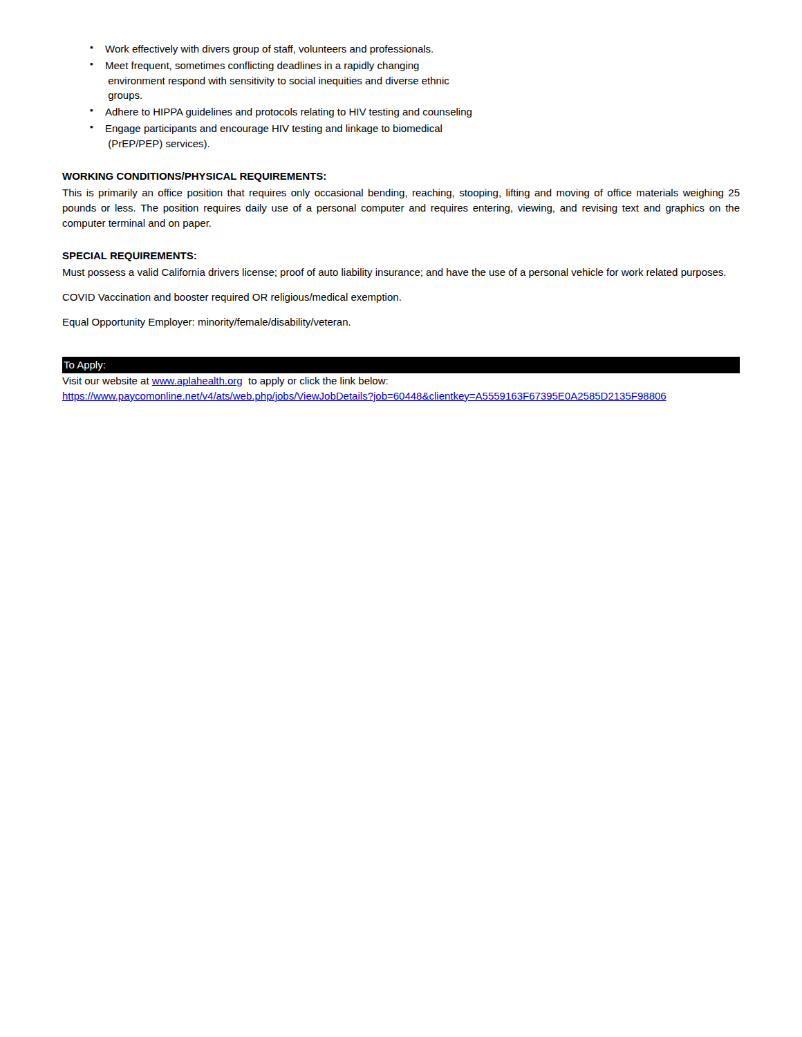Work effectively with divers group of staff, volunteers and professionals.
Meet frequent, sometimes conflicting deadlines in a rapidly changing
environment respond with sensitivity to social inequities and diverse ethnic
groups.
Adhere to HIPPA guidelines and protocols relating to HIV testing and counseling
Engage participants and encourage HIV testing and linkage to biomedical
(PrEP/PEP) services).
Working Conditions/Physical Requirements:
This is primarily an office position that requires only occasional bending, reaching, stooping, lifting and moving of office materials weighing 25 pounds or less. The position requires daily use of a personal computer and requires entering, viewing, and revising text and graphics on the computer terminal and on paper.
Special Requirements:
Must possess a valid California drivers license; proof of auto liability insurance; and have the use of a personal vehicle for work related purposes.
COVID Vaccination and booster required OR religious/medical exemption.
Equal Opportunity Employer: minority/female/disability/veteran.
To Apply:
Visit our website at www.aplahealth.org to apply or click the link below:
https://www.paycomonline.net/v4/ats/web.php/jobs/ViewJobDetails?job=60448&clientkey=A5559163F67395E0A2585D2135F98806